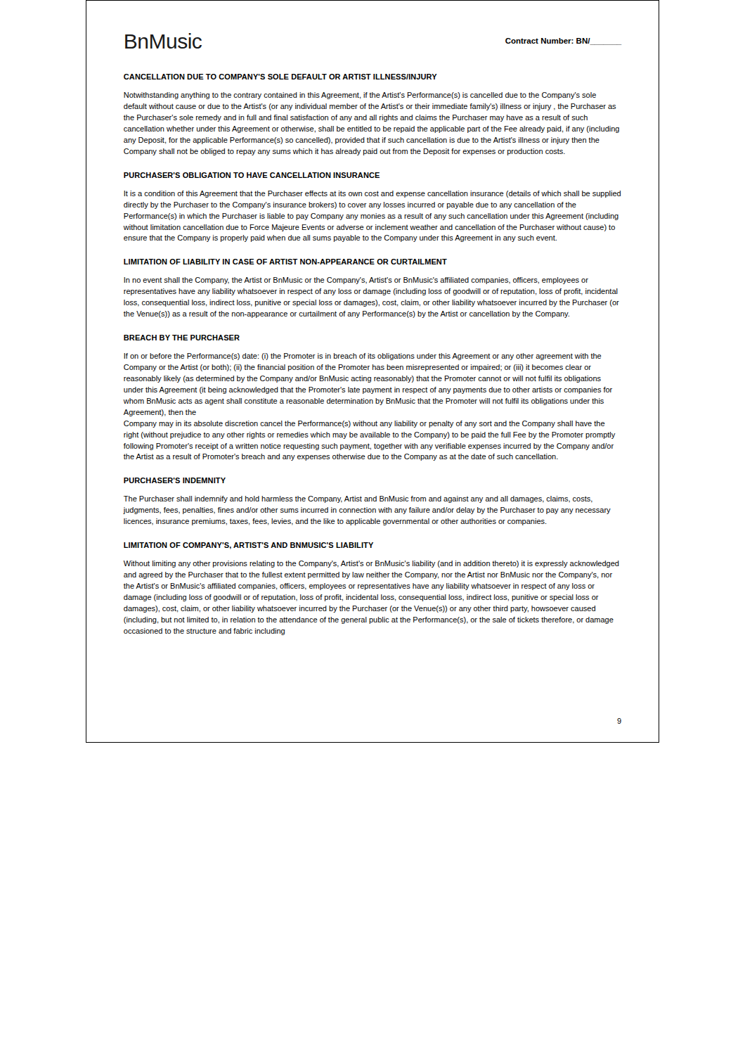BnMusic
Contract Number: BN/_______
CANCELLATION DUE TO COMPANY'S SOLE DEFAULT OR ARTIST ILLNESS/INJURY
Notwithstanding anything to the contrary contained in this Agreement, if the Artist's Performance(s) is cancelled due to the Company's sole default without cause or due to the Artist's (or any individual member of the Artist's or their immediate family's) illness or injury , the Purchaser as the Purchaser's sole remedy and in full and final satisfaction of any and all rights and claims the Purchaser may have as a result of such cancellation whether under this Agreement or otherwise, shall be entitled to be repaid the applicable part of the Fee already paid, if any (including any Deposit, for the applicable Performance(s) so cancelled), provided that if such cancellation is due to the Artist's illness or injury then the Company shall not be obliged to repay any sums which it has already paid out from the Deposit for expenses or production costs.
PURCHASER'S OBLIGATION TO HAVE CANCELLATION INSURANCE
It is a condition of this Agreement that the Purchaser effects at its own cost and expense cancellation insurance (details of which shall be supplied directly by the Purchaser to the Company's insurance brokers) to cover any losses incurred or payable due to any cancellation of the Performance(s) in which the Purchaser is liable to pay Company any monies as a result of any such cancellation under this Agreement (including without limitation cancellation due to Force Majeure Events or adverse or inclement weather and cancellation of the Purchaser without cause) to ensure that the Company is properly paid when due all sums payable to the Company under this Agreement in any such event.
LIMITATION OF LIABILITY IN CASE OF ARTIST NON-APPEARANCE OR CURTAILMENT
In no event shall the Company, the Artist or BnMusic or the Company's, Artist's or BnMusic's affiliated companies, officers, employees or representatives have any liability whatsoever in respect of any loss or damage (including loss of goodwill or of reputation, loss of profit, incidental loss, consequential loss, indirect loss, punitive or special loss or damages), cost, claim, or other liability whatsoever incurred by the Purchaser (or the Venue(s)) as a result of the non-appearance or curtailment of any Performance(s) by the Artist or cancellation by the Company.
BREACH BY THE PURCHASER
If on or before the Performance(s) date: (i) the Promoter is in breach of its obligations under this Agreement or any other agreement with the Company or the Artist (or both); (ii) the financial position of the Promoter has been misrepresented or impaired; or (iii) it becomes clear or reasonably likely (as determined by the Company and/or BnMusic acting reasonably) that the Promoter cannot or will not fulfil its obligations under this Agreement (it being acknowledged that the Promoter's late payment in respect of any payments due to other artists or companies for whom BnMusic acts as agent shall constitute a reasonable determination by BnMusic that the Promoter will not fulfil its obligations under this Agreement), then the
Company may in its absolute discretion cancel the Performance(s) without any liability or penalty of any sort and the Company shall have the right (without prejudice to any other rights or remedies which may be available to the Company) to be paid the full Fee by the Promoter promptly following Promoter's receipt of a written notice requesting such payment, together with any verifiable expenses incurred by the Company and/or the Artist as a result of Promoter's breach and any expenses otherwise due to the Company as at the date of such cancellation.
PURCHASER'S INDEMNITY
The Purchaser shall indemnify and hold harmless the Company, Artist and BnMusic from and against any and all damages, claims, costs, judgments, fees, penalties, fines and/or other sums incurred in connection with any failure and/or delay by the Purchaser to pay any necessary licences, insurance premiums, taxes, fees, levies, and the like to applicable governmental or other authorities or companies.
LIMITATION OF COMPANY'S, ARTIST'S AND BNMUSIC'S LIABILITY
Without limiting any other provisions relating to the Company's, Artist's or BnMusic's liability (and in addition thereto) it is expressly acknowledged and agreed by the Purchaser that to the fullest extent permitted by law neither the Company, nor the Artist nor BnMusic nor the Company's, nor the Artist's or BnMusic's affiliated companies, officers, employees or representatives have any liability whatsoever in respect of any loss or damage (including loss of goodwill or of reputation, loss of profit, incidental loss, consequential loss, indirect loss, punitive or special loss or damages), cost, claim, or other liability whatsoever incurred by the Purchaser (or the Venue(s)) or any other third party, howsoever caused (including, but not limited to, in relation to the attendance of the general public at the Performance(s), or the sale of tickets therefore, or damage occasioned to the structure and fabric including
9